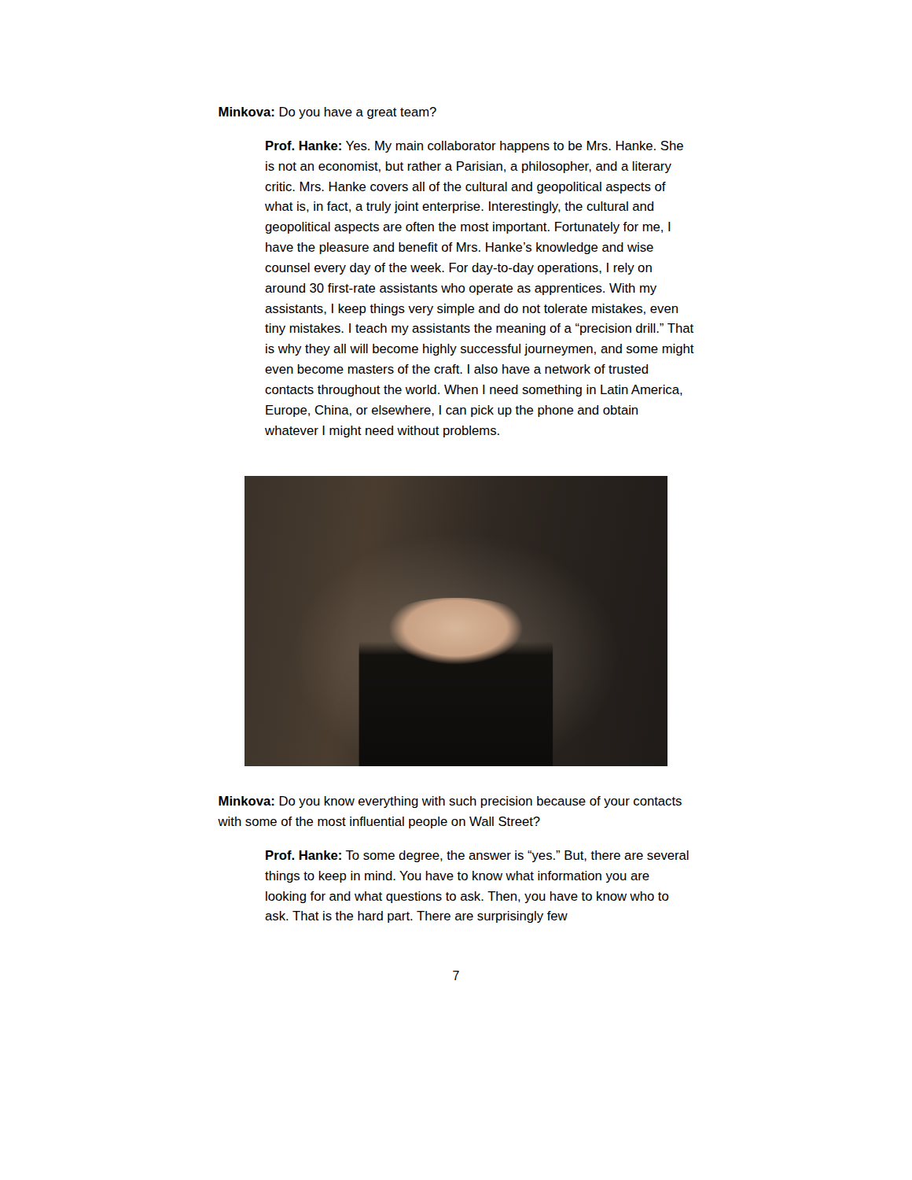Minkova: Do you have a great team?
Prof. Hanke: Yes. My main collaborator happens to be Mrs. Hanke. She is not an economist, but rather a Parisian, a philosopher, and a literary critic. Mrs. Hanke covers all of the cultural and geopolitical aspects of what is, in fact, a truly joint enterprise. Interestingly, the cultural and geopolitical aspects are often the most important. Fortunately for me, I have the pleasure and benefit of Mrs. Hanke’s knowledge and wise counsel every day of the week. For day-to-day operations, I rely on around 30 first-rate assistants who operate as apprentices. With my assistants, I keep things very simple and do not tolerate mistakes, even tiny mistakes. I teach my assistants the meaning of a “precision drill.” That is why they all will become highly successful journeymen, and some might even become masters of the craft. I also have a network of trusted contacts throughout the world. When I need something in Latin America, Europe, China, or elsewhere, I can pick up the phone and obtain whatever I might need without problems.
Professor Steve Hanke during the interview.
Minkova: Do you know everything with such precision because of your contacts with some of the most influential people on Wall Street?
Prof. Hanke: To some degree, the answer is “yes.” But, there are several things to keep in mind. You have to know what information you are looking for and what questions to ask. Then, you have to know who to ask. That is the hard part. There are surprisingly few
7